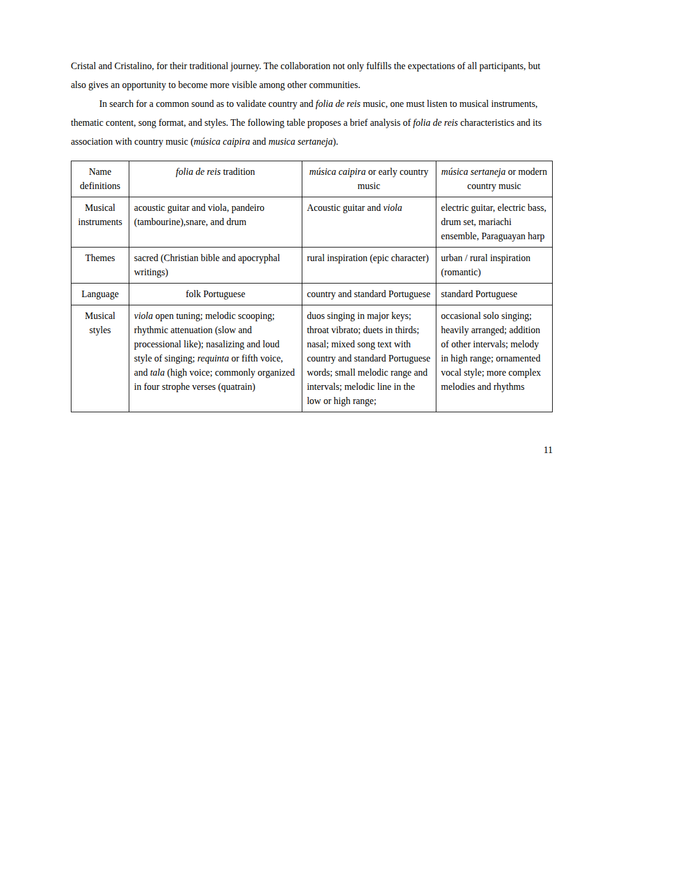Cristal and Cristalino, for their traditional journey. The collaboration not only fulfills the expectations of all participants, but also gives an opportunity to become more visible among other communities.
In search for a common sound as to validate country and folia de reis music, one must listen to musical instruments, thematic content, song format, and styles. The following table proposes a brief analysis of folia de reis characteristics and its association with country music (música caipira and musica sertaneja).
| Name definitions | folia de reis tradition | música caipira or early country music | música sertaneja or modern country music |
| --- | --- | --- | --- |
| Musical instruments | acoustic guitar and viola, pandeiro (tambourine),snare, and drum | Acoustic guitar and viola | electric guitar, electric bass, drum set, mariachi ensemble, Paraguayan harp |
| Themes | sacred (Christian bible and apocryphal writings) | rural inspiration (epic character) | urban / rural inspiration (romantic) |
| Language | folk Portuguese | country and standard Portuguese | standard Portuguese |
| Musical styles | viola open tuning; melodic scooping; rhythmic attenuation (slow and processional like); nasalizing and loud style of singing; requinta or fifth voice, and tala (high voice; commonly organized in four strophe verses (quatrain) | duos singing in major keys; throat vibrato; duets in thirds; nasal; mixed song text with country and standard Portuguese words; small melodic range and intervals; melodic line in the low or high range; | occasional solo singing; heavily arranged; addition of other intervals; melody in high range; ornamented vocal style; more complex melodies and rhythms |
11